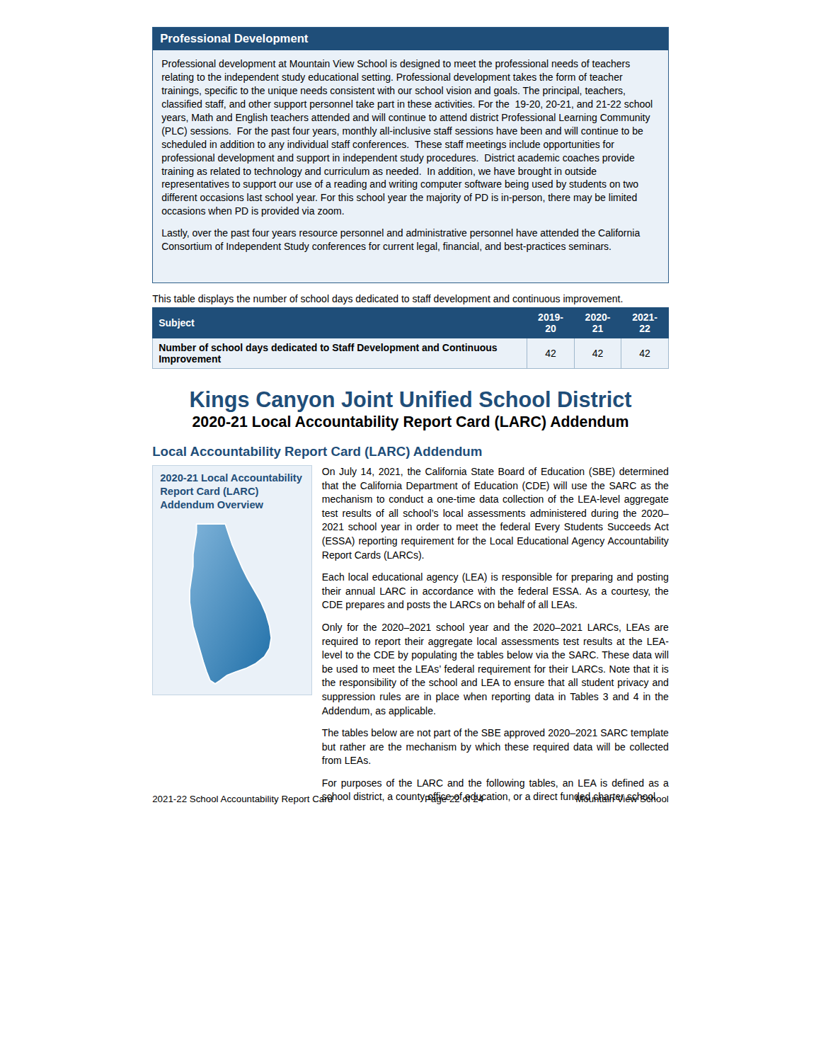Professional Development
Professional development at Mountain View School is designed to meet the professional needs of teachers relating to the independent study educational setting. Professional development takes the form of teacher trainings, specific to the unique needs consistent with our school vision and goals. The principal, teachers, classified staff, and other support personnel take part in these activities. For the 19-20, 20-21, and 21-22 school years, Math and English teachers attended and will continue to attend district Professional Learning Community (PLC) sessions. For the past four years, monthly all-inclusive staff sessions have been and will continue to be scheduled in addition to any individual staff conferences. These staff meetings include opportunities for professional development and support in independent study procedures. District academic coaches provide training as related to technology and curriculum as needed. In addition, we have brought in outside representatives to support our use of a reading and writing computer software being used by students on two different occasions last school year. For this school year the majority of PD is in-person, there may be limited occasions when PD is provided via zoom.
Lastly, over the past four years resource personnel and administrative personnel have attended the California Consortium of Independent Study conferences for current legal, financial, and best-practices seminars.
This table displays the number of school days dedicated to staff development and continuous improvement.
| Subject | 2019-20 | 2020-21 | 2021-22 |
| --- | --- | --- | --- |
| Number of school days dedicated to Staff Development and Continuous Improvement | 42 | 42 | 42 |
Kings Canyon Joint Unified School District
2020-21 Local Accountability Report Card (LARC) Addendum
Local Accountability Report Card (LARC) Addendum
2020-21 Local Accountability Report Card (LARC) Addendum Overview
On July 14, 2021, the California State Board of Education (SBE) determined that the California Department of Education (CDE) will use the SARC as the mechanism to conduct a one-time data collection of the LEA-level aggregate test results of all school’s local assessments administered during the 2020–2021 school year in order to meet the federal Every Students Succeeds Act (ESSA) reporting requirement for the Local Educational Agency Accountability Report Cards (LARCs).
Each local educational agency (LEA) is responsible for preparing and posting their annual LARC in accordance with the federal ESSA. As a courtesy, the CDE prepares and posts the LARCs on behalf of all LEAs.
Only for the 2020–2021 school year and the 2020–2021 LARCs, LEAs are required to report their aggregate local assessments test results at the LEA-level to the CDE by populating the tables below via the SARC. These data will be used to meet the LEAs’ federal requirement for their LARCs. Note that it is the responsibility of the school and LEA to ensure that all student privacy and suppression rules are in place when reporting data in Tables 3 and 4 in the Addendum, as applicable.
The tables below are not part of the SBE approved 2020–2021 SARC template but rather are the mechanism by which these required data will be collected from LEAs.
For purposes of the LARC and the following tables, an LEA is defined as a school district, a county office of education, or a direct funded charter school.
2021-22 School Accountability Report Card Page 22 of 24 Mountain View School